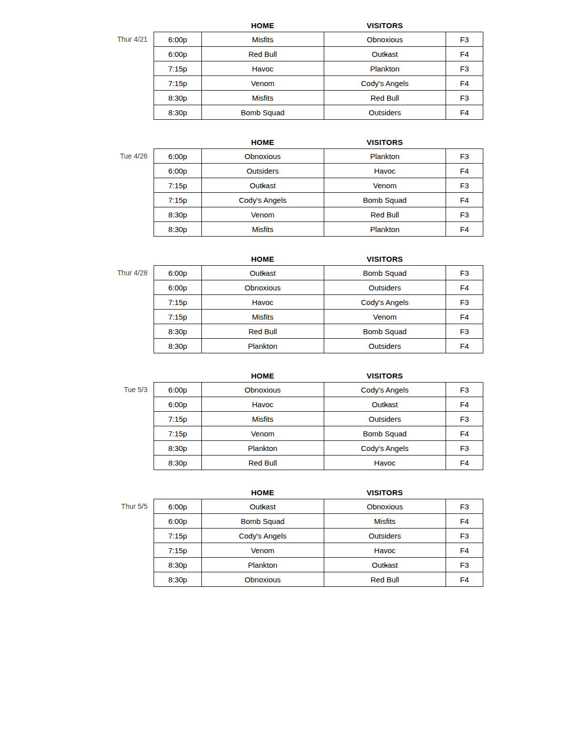| | | HOME | VISITORS | |
| Thur 4/21 | 6:00p | Misfits | Obnoxious | F3 |
| | 6:00p | Red Bull | Out k ast | F4 |
| | 7:15p | Havoc | Plankton | F3 |
| | 7:15p | Venom | Cody's Angels | F4 |
| | 8:30p | Misfits | Red Bull | F3 |
| | 8:30p | Bomb Squad | Outsiders | F4 |
| | | HOME | VISITORS | |
| Tue 4/26 | 6:00p | Obnoxious | Plankton | F3 |
| | 6:00p | Outsiders | Havoc | F4 |
| | 7:15p | Out k ast | Venom | F3 |
| | 7:15p | Cody's Angels | Bomb Squad | F4 |
| | 8:30p | Venom | Red Bull | F3 |
| | 8:30p | Misfits | Plankton | F4 |
| | | HOME | VISITORS | |
| Thur 4/28 | 6:00p | Out k ast | Bomb Squad | F3 |
| | 6:00p | Obnoxious | Outsiders | F4 |
| | 7:15p | Havoc | Cody's Angels | F3 |
| | 7:15p | Misfits | Venom | F4 |
| | 8:30p | Red Bull | Bomb Squad | F3 |
| | 8:30p | Plankton | Outsiders | F4 |
| | | HOME | VISITORS | |
| Tue 5/3 | 6:00p | Obnoxious | Cody's Angels | F3 |
| | 6:00p | Havoc | Out k ast | F4 |
| | 7:15p | Misfits | Outsiders | F3 |
| | 7:15p | Venom | Bomb Squad | F4 |
| | 8:30p | Plankton | Cody's Angels | F3 |
| | 8:30p | Red Bull | Havoc | F4 |
| | | HOME | VISITORS | |
| Thur 5/5 | 6:00p | Out k ast | Obnoxious | F3 |
| | 6:00p | Bomb Squad | Misfits | F4 |
| | 7:15p | Cody's Angels | Outsiders | F3 |
| | 7:15p | Venom | Havoc | F4 |
| | 8:30p | Plankton | Out k ast | F3 |
| | 8:30p | Obnoxious | Red Bull | F4 |